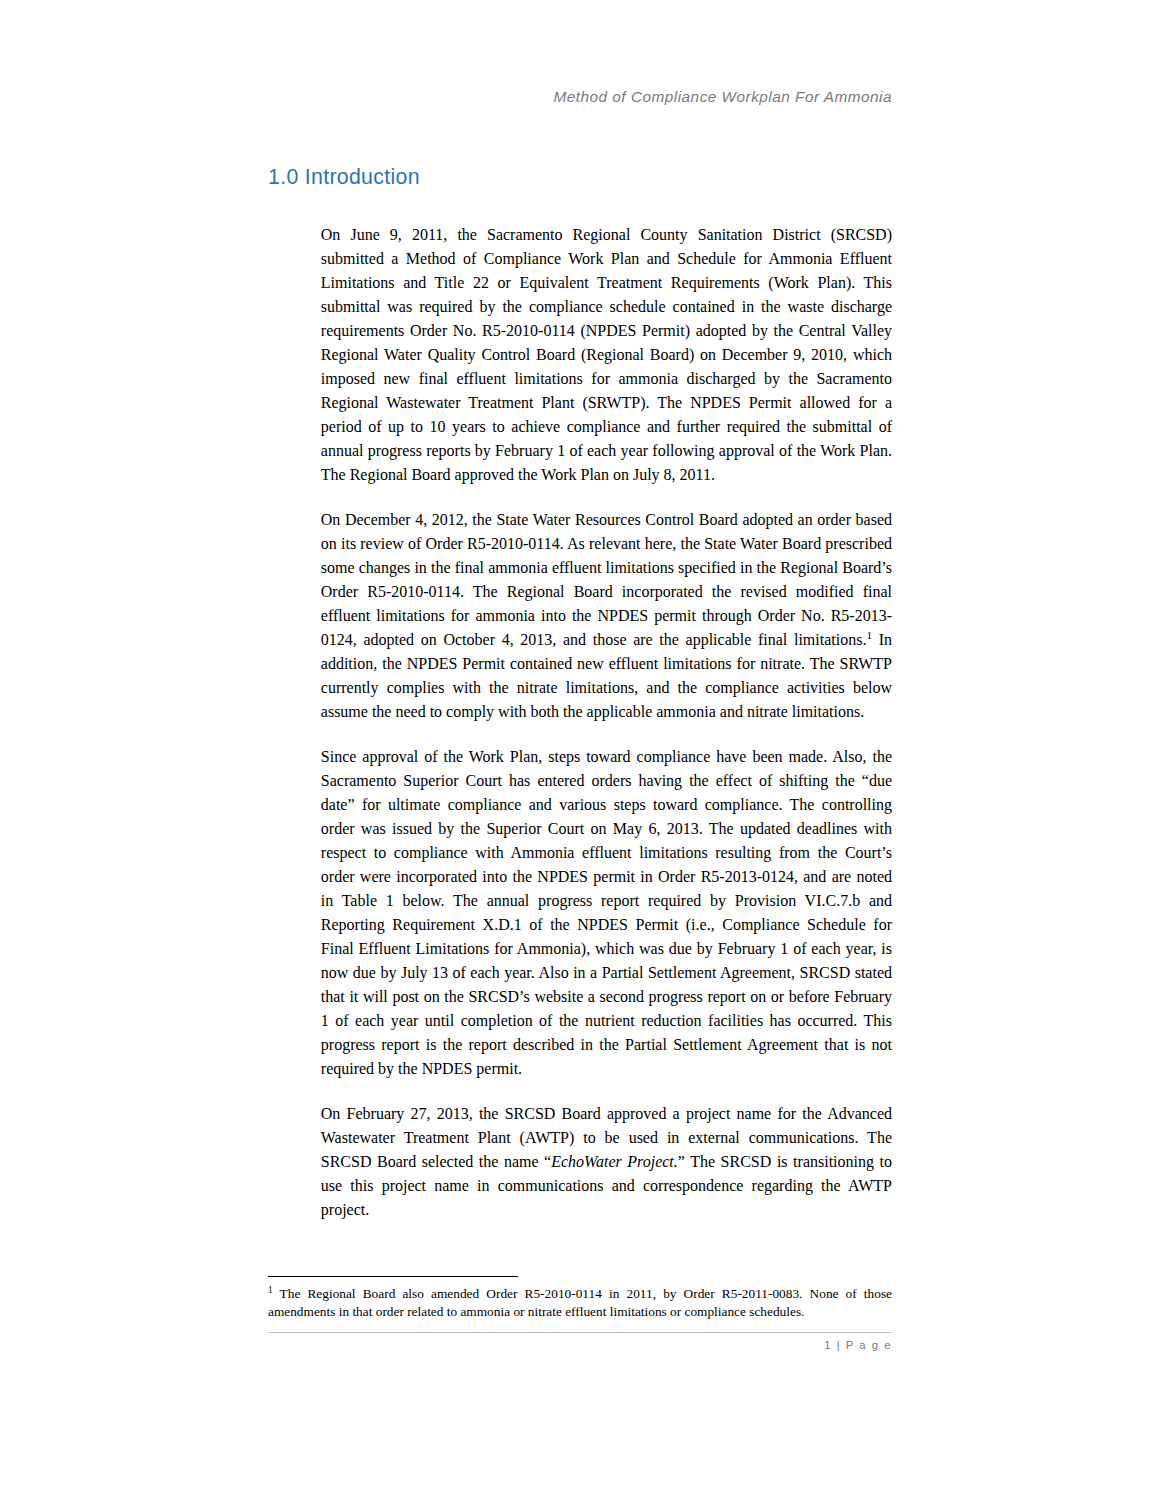Method of Compliance Workplan For Ammonia
1.0 Introduction
On June 9, 2011, the Sacramento Regional County Sanitation District (SRCSD) submitted a Method of Compliance Work Plan and Schedule for Ammonia Effluent Limitations and Title 22 or Equivalent Treatment Requirements (Work Plan). This submittal was required by the compliance schedule contained in the waste discharge requirements Order No. R5-2010-0114 (NPDES Permit) adopted by the Central Valley Regional Water Quality Control Board (Regional Board) on December 9, 2010, which imposed new final effluent limitations for ammonia discharged by the Sacramento Regional Wastewater Treatment Plant (SRWTP). The NPDES Permit allowed for a period of up to 10 years to achieve compliance and further required the submittal of annual progress reports by February 1 of each year following approval of the Work Plan. The Regional Board approved the Work Plan on July 8, 2011.
On December 4, 2012, the State Water Resources Control Board adopted an order based on its review of Order R5-2010-0114. As relevant here, the State Water Board prescribed some changes in the final ammonia effluent limitations specified in the Regional Board’s Order R5-2010-0114. The Regional Board incorporated the revised modified final effluent limitations for ammonia into the NPDES permit through Order No. R5-2013-0124, adopted on October 4, 2013, and those are the applicable final limitations.1 In addition, the NPDES Permit contained new effluent limitations for nitrate. The SRWTP currently complies with the nitrate limitations, and the compliance activities below assume the need to comply with both the applicable ammonia and nitrate limitations.
Since approval of the Work Plan, steps toward compliance have been made. Also, the Sacramento Superior Court has entered orders having the effect of shifting the “due date” for ultimate compliance and various steps toward compliance. The controlling order was issued by the Superior Court on May 6, 2013. The updated deadlines with respect to compliance with Ammonia effluent limitations resulting from the Court’s order were incorporated into the NPDES permit in Order R5-2013-0124, and are noted in Table 1 below. The annual progress report required by Provision VI.C.7.b and Reporting Requirement X.D.1 of the NPDES Permit (i.e., Compliance Schedule for Final Effluent Limitations for Ammonia), which was due by February 1 of each year, is now due by July 13 of each year. Also in a Partial Settlement Agreement, SRCSD stated that it will post on the SRCSD’s website a second progress report on or before February 1 of each year until completion of the nutrient reduction facilities has occurred. This progress report is the report described in the Partial Settlement Agreement that is not required by the NPDES permit.
On February 27, 2013, the SRCSD Board approved a project name for the Advanced Wastewater Treatment Plant (AWTP) to be used in external communications. The SRCSD Board selected the name “EchoWater Project.” The SRCSD is transitioning to use this project name in communications and correspondence regarding the AWTP project.
1 The Regional Board also amended Order R5-2010-0114 in 2011, by Order R5-2011-0083. None of those amendments in that order related to ammonia or nitrate effluent limitations or compliance schedules.
1 | P a g e